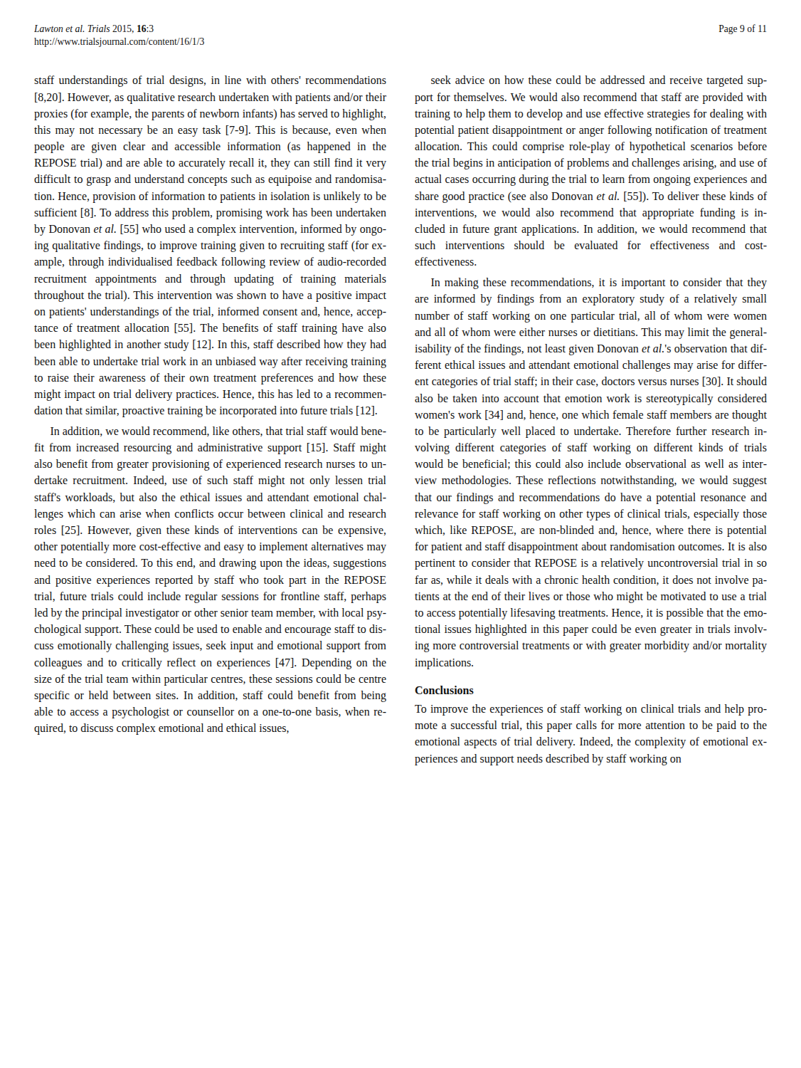Lawton et al. Trials 2015, 16:3
http://www.trialsjournal.com/content/16/1/3
Page 9 of 11
staff understandings of trial designs, in line with others' recommendations [8,20]. However, as qualitative research undertaken with patients and/or their proxies (for example, the parents of newborn infants) has served to highlight, this may not necessary be an easy task [7-9]. This is because, even when people are given clear and accessible information (as happened in the REPOSE trial) and are able to accurately recall it, they can still find it very difficult to grasp and understand concepts such as equipoise and randomisation. Hence, provision of information to patients in isolation is unlikely to be sufficient [8]. To address this problem, promising work has been undertaken by Donovan et al. [55] who used a complex intervention, informed by ongoing qualitative findings, to improve training given to recruiting staff (for example, through individualised feedback following review of audio-recorded recruitment appointments and through updating of training materials throughout the trial). This intervention was shown to have a positive impact on patients' understandings of the trial, informed consent and, hence, acceptance of treatment allocation [55]. The benefits of staff training have also been highlighted in another study [12]. In this, staff described how they had been able to undertake trial work in an unbiased way after receiving training to raise their awareness of their own treatment preferences and how these might impact on trial delivery practices. Hence, this has led to a recommendation that similar, proactive training be incorporated into future trials [12].
In addition, we would recommend, like others, that trial staff would benefit from increased resourcing and administrative support [15]. Staff might also benefit from greater provisioning of experienced research nurses to undertake recruitment. Indeed, use of such staff might not only lessen trial staff's workloads, but also the ethical issues and attendant emotional challenges which can arise when conflicts occur between clinical and research roles [25]. However, given these kinds of interventions can be expensive, other potentially more cost-effective and easy to implement alternatives may need to be considered. To this end, and drawing upon the ideas, suggestions and positive experiences reported by staff who took part in the REPOSE trial, future trials could include regular sessions for frontline staff, perhaps led by the principal investigator or other senior team member, with local psychological support. These could be used to enable and encourage staff to discuss emotionally challenging issues, seek input and emotional support from colleagues and to critically reflect on experiences [47]. Depending on the size of the trial team within particular centres, these sessions could be centre specific or held between sites. In addition, staff could benefit from being able to access a psychologist or counsellor on a one-to-one basis, when required, to discuss complex emotional and ethical issues,
seek advice on how these could be addressed and receive targeted support for themselves. We would also recommend that staff are provided with training to help them to develop and use effective strategies for dealing with potential patient disappointment or anger following notification of treatment allocation. This could comprise role-play of hypothetical scenarios before the trial begins in anticipation of problems and challenges arising, and use of actual cases occurring during the trial to learn from ongoing experiences and share good practice (see also Donovan et al. [55]). To deliver these kinds of interventions, we would also recommend that appropriate funding is included in future grant applications. In addition, we would recommend that such interventions should be evaluated for effectiveness and cost-effectiveness.
In making these recommendations, it is important to consider that they are informed by findings from an exploratory study of a relatively small number of staff working on one particular trial, all of whom were women and all of whom were either nurses or dietitians. This may limit the generalisability of the findings, not least given Donovan et al.'s observation that different ethical issues and attendant emotional challenges may arise for different categories of trial staff; in their case, doctors versus nurses [30]. It should also be taken into account that emotion work is stereotypically considered women's work [34] and, hence, one which female staff members are thought to be particularly well placed to undertake. Therefore further research involving different categories of staff working on different kinds of trials would be beneficial; this could also include observational as well as interview methodologies. These reflections notwithstanding, we would suggest that our findings and recommendations do have a potential resonance and relevance for staff working on other types of clinical trials, especially those which, like REPOSE, are non-blinded and, hence, where there is potential for patient and staff disappointment about randomisation outcomes. It is also pertinent to consider that REPOSE is a relatively uncontroversial trial in so far as, while it deals with a chronic health condition, it does not involve patients at the end of their lives or those who might be motivated to use a trial to access potentially lifesaving treatments. Hence, it is possible that the emotional issues highlighted in this paper could be even greater in trials involving more controversial treatments or with greater morbidity and/or mortality implications.
Conclusions
To improve the experiences of staff working on clinical trials and help promote a successful trial, this paper calls for more attention to be paid to the emotional aspects of trial delivery. Indeed, the complexity of emotional experiences and support needs described by staff working on